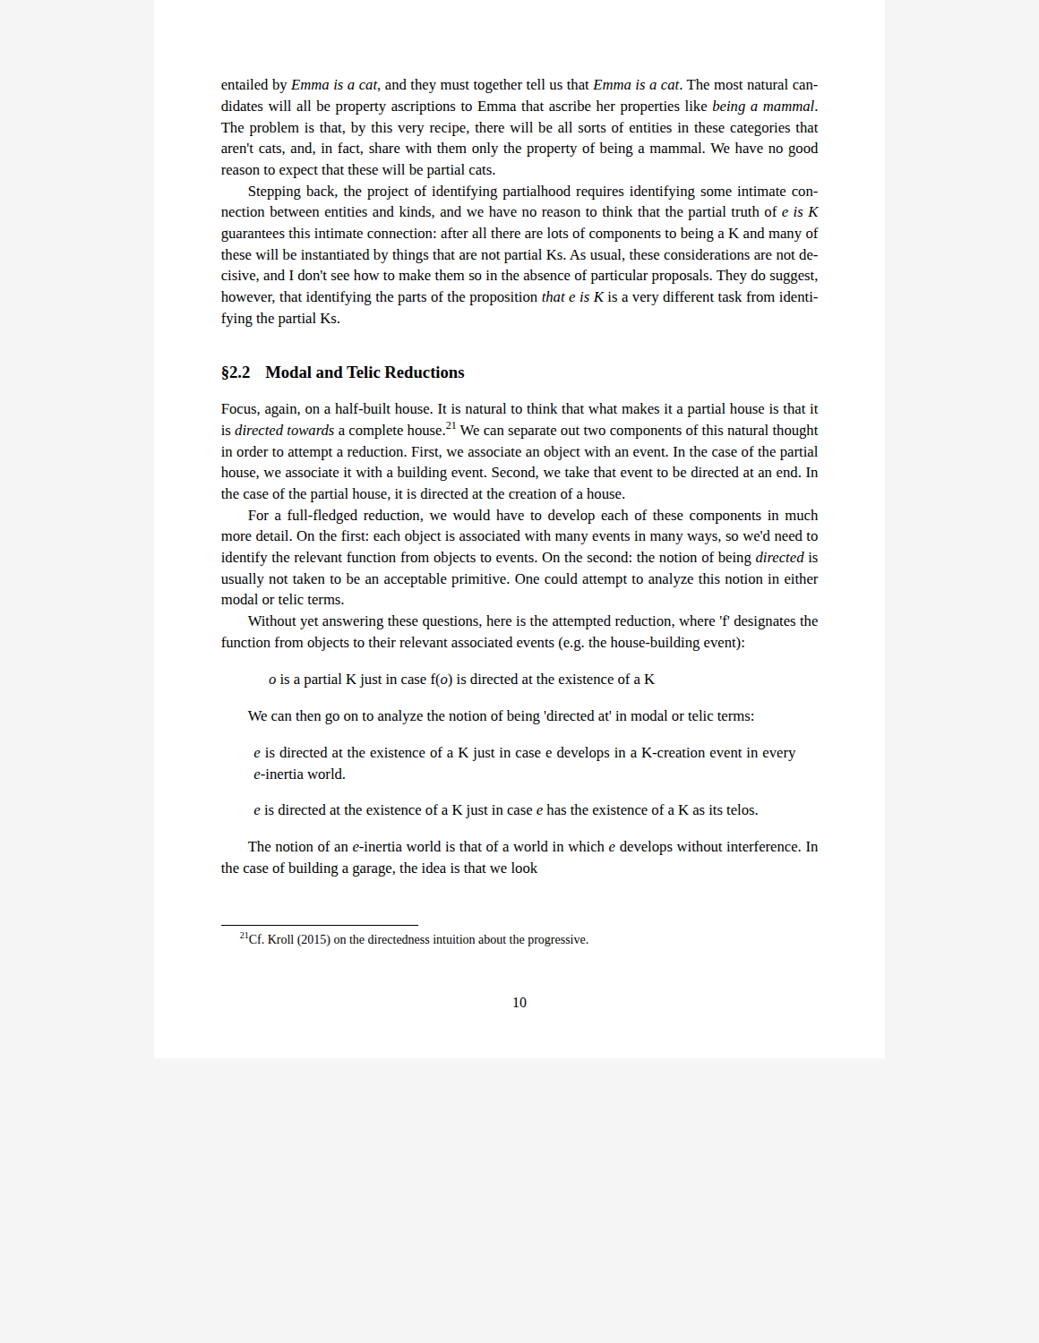entailed by Emma is a cat, and they must together tell us that Emma is a cat. The most natural candidates will all be property ascriptions to Emma that ascribe her properties like being a mammal. The problem is that, by this very recipe, there will be all sorts of entities in these categories that aren't cats, and, in fact, share with them only the property of being a mammal. We have no good reason to expect that these will be partial cats.
Stepping back, the project of identifying partialhood requires identifying some intimate connection between entities and kinds, and we have no reason to think that the partial truth of e is K guarantees this intimate connection: after all there are lots of components to being a K and many of these will be instantiated by things that are not partial Ks. As usual, these considerations are not decisive, and I don't see how to make them so in the absence of particular proposals. They do suggest, however, that identifying the parts of the proposition that e is K is a very different task from identifying the partial Ks.
§2.2 Modal and Telic Reductions
Focus, again, on a half-built house. It is natural to think that what makes it a partial house is that it is directed towards a complete house.21 We can separate out two components of this natural thought in order to attempt a reduction. First, we associate an object with an event. In the case of the partial house, we associate it with a building event. Second, we take that event to be directed at an end. In the case of the partial house, it is directed at the creation of a house.
For a full-fledged reduction, we would have to develop each of these components in much more detail. On the first: each object is associated with many events in many ways, so we'd need to identify the relevant function from objects to events. On the second: the notion of being directed is usually not taken to be an acceptable primitive. One could attempt to analyze this notion in either modal or telic terms.
Without yet answering these questions, here is the attempted reduction, where 'f' designates the function from objects to their relevant associated events (e.g. the house-building event):
o is a partial K just in case f(o) is directed at the existence of a K
We can then go on to analyze the notion of being 'directed at' in modal or telic terms:
e is directed at the existence of a K just in case e develops in a K-creation event in every e-inertia world.
e is directed at the existence of a K just in case e has the existence of a K as its telos.
The notion of an e-inertia world is that of a world in which e develops without interference. In the case of building a garage, the idea is that we look
21Cf. Kroll (2015) on the directedness intuition about the progressive.
10